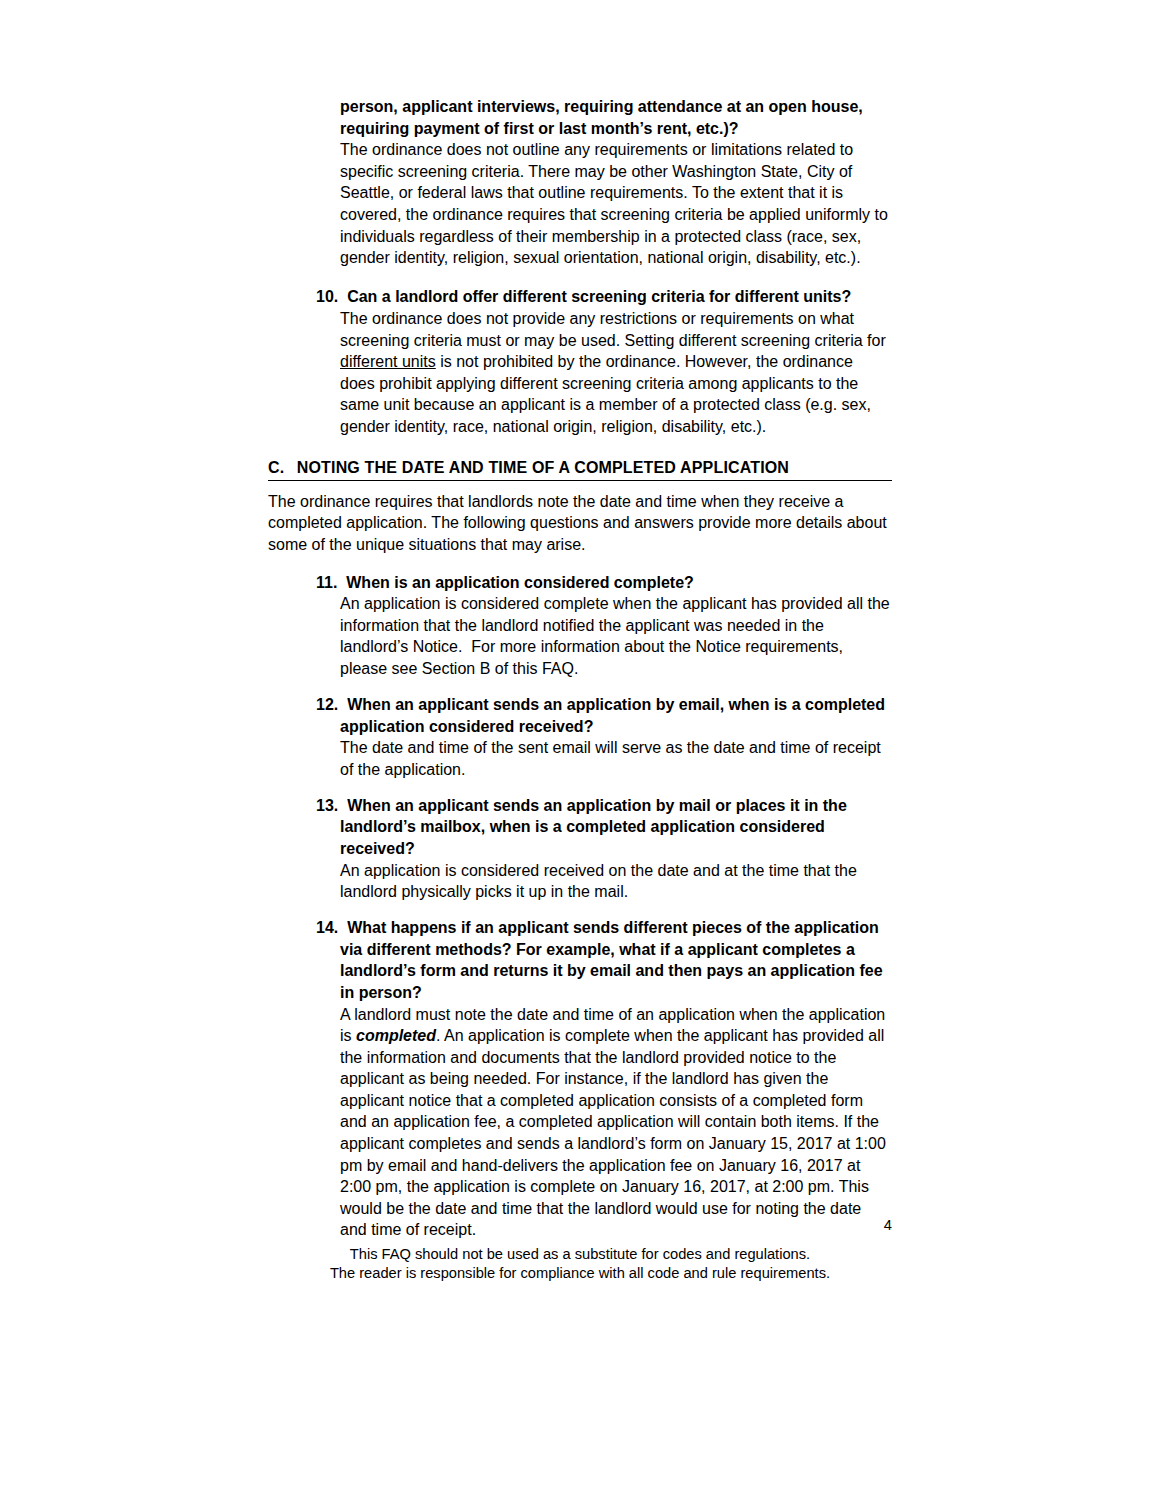person, applicant interviews, requiring attendance at an open house, requiring payment of first or last month’s rent, etc.)?
The ordinance does not outline any requirements or limitations related to specific screening criteria. There may be other Washington State, City of Seattle, or federal laws that outline requirements. To the extent that it is covered, the ordinance requires that screening criteria be applied uniformly to individuals regardless of their membership in a protected class (race, sex, gender identity, religion, sexual orientation, national origin, disability, etc.).
10. Can a landlord offer different screening criteria for different units?
The ordinance does not provide any restrictions or requirements on what screening criteria must or may be used. Setting different screening criteria for different units is not prohibited by the ordinance. However, the ordinance does prohibit applying different screening criteria among applicants to the same unit because an applicant is a member of a protected class (e.g. sex, gender identity, race, national origin, religion, disability, etc.).
C. NOTING THE DATE AND TIME OF A COMPLETED APPLICATION
The ordinance requires that landlords note the date and time when they receive a completed application. The following questions and answers provide more details about some of the unique situations that may arise.
11. When is an application considered complete?
An application is considered complete when the applicant has provided all the information that the landlord notified the applicant was needed in the landlord’s Notice. For more information about the Notice requirements, please see Section B of this FAQ.
12. When an applicant sends an application by email, when is a completed application considered received?
The date and time of the sent email will serve as the date and time of receipt of the application.
13. When an applicant sends an application by mail or places it in the landlord’s mailbox, when is a completed application considered received?
An application is considered received on the date and at the time that the landlord physically picks it up in the mail.
14. What happens if an applicant sends different pieces of the application via different methods? For example, what if a applicant completes a landlord’s form and returns it by email and then pays an application fee in person?
A landlord must note the date and time of an application when the application is completed. An application is complete when the applicant has provided all the information and documents that the landlord provided notice to the applicant as being needed. For instance, if the landlord has given the applicant notice that a completed application consists of a completed form and an application fee, a completed application will contain both items. If the applicant completes and sends a landlord’s form on January 15, 2017 at 1:00 pm by email and hand-delivers the application fee on January 16, 2017 at 2:00 pm, the application is complete on January 16, 2017, at 2:00 pm. This would be the date and time that the landlord would use for noting the date and time of receipt.
4
This FAQ should not be used as a substitute for codes and regulations.
The reader is responsible for compliance with all code and rule requirements.